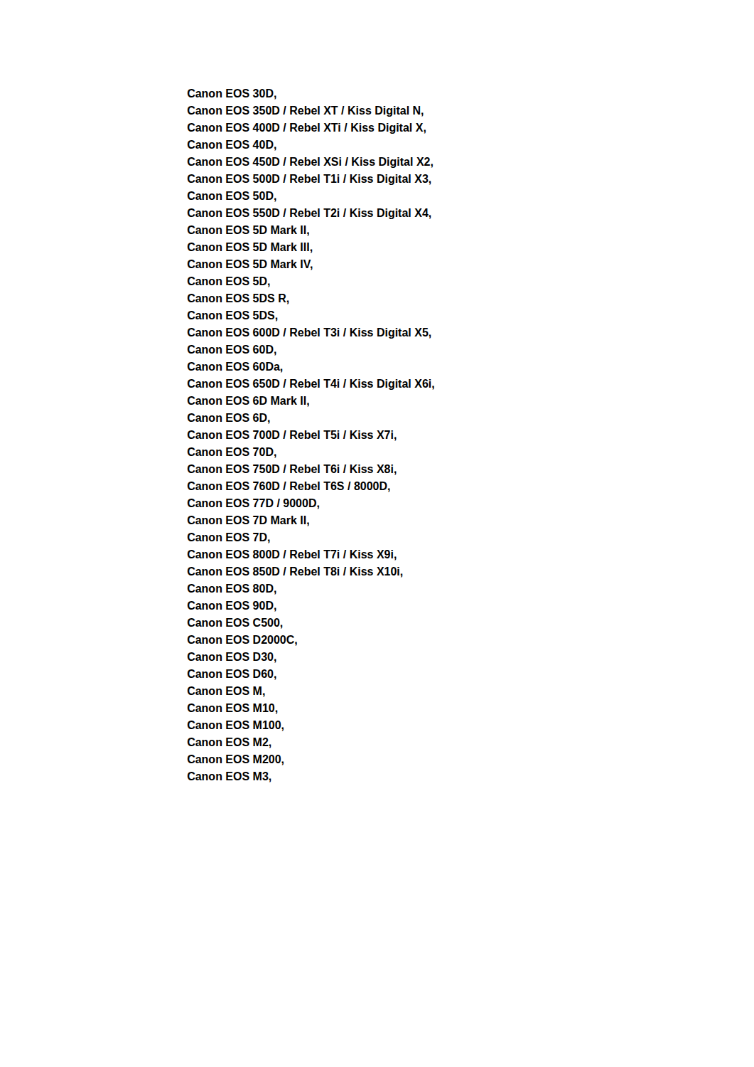Canon EOS 30D,
Canon EOS 350D / Rebel XT / Kiss Digital N,
Canon EOS 400D / Rebel XTi / Kiss Digital X,
Canon EOS 40D,
Canon EOS 450D / Rebel XSi / Kiss Digital X2,
Canon EOS 500D / Rebel T1i / Kiss Digital X3,
Canon EOS 50D,
Canon EOS 550D / Rebel T2i / Kiss Digital X4,
Canon EOS 5D Mark II,
Canon EOS 5D Mark III,
Canon EOS 5D Mark IV,
Canon EOS 5D,
Canon EOS 5DS R,
Canon EOS 5DS,
Canon EOS 600D / Rebel T3i / Kiss Digital X5,
Canon EOS 60D,
Canon EOS 60Da,
Canon EOS 650D / Rebel T4i / Kiss Digital X6i,
Canon EOS 6D Mark II,
Canon EOS 6D,
Canon EOS 700D / Rebel T5i / Kiss X7i,
Canon EOS 70D,
Canon EOS 750D / Rebel T6i / Kiss X8i,
Canon EOS 760D / Rebel T6S / 8000D,
Canon EOS 77D / 9000D,
Canon EOS 7D Mark II,
Canon EOS 7D,
Canon EOS 800D / Rebel T7i / Kiss X9i,
Canon EOS 850D / Rebel T8i / Kiss X10i,
Canon EOS 80D,
Canon EOS 90D,
Canon EOS C500,
Canon EOS D2000C,
Canon EOS D30,
Canon EOS D60,
Canon EOS M,
Canon EOS M10,
Canon EOS M100,
Canon EOS M2,
Canon EOS M200,
Canon EOS M3,